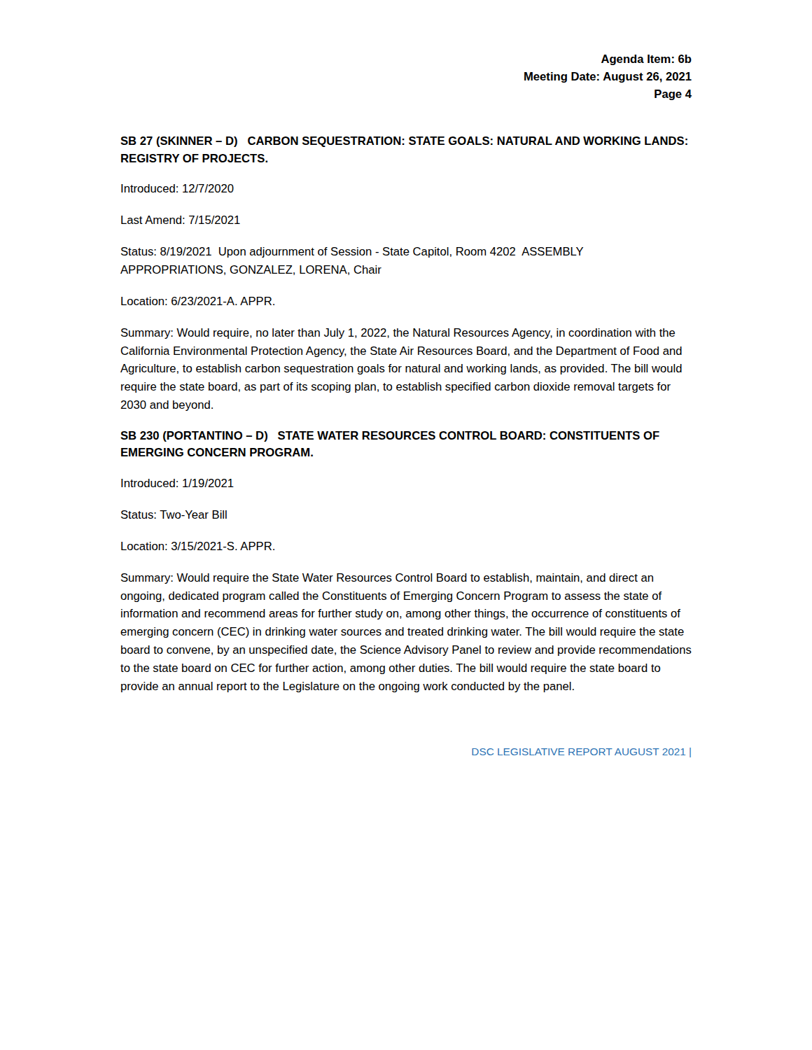Agenda Item: 6b
Meeting Date: August 26, 2021
Page 4
SB 27 (SKINNER – D) CARBON SEQUESTRATION: STATE GOALS: NATURAL AND WORKING LANDS: REGISTRY OF PROJECTS.
Introduced: 12/7/2020
Last Amend: 7/15/2021
Status: 8/19/2021 Upon adjournment of Session - State Capitol, Room 4202 ASSEMBLY APPROPRIATIONS, GONZALEZ, LORENA, Chair
Location: 6/23/2021-A. APPR.
Summary: Would require, no later than July 1, 2022, the Natural Resources Agency, in coordination with the California Environmental Protection Agency, the State Air Resources Board, and the Department of Food and Agriculture, to establish carbon sequestration goals for natural and working lands, as provided. The bill would require the state board, as part of its scoping plan, to establish specified carbon dioxide removal targets for 2030 and beyond.
SB 230 (PORTANTINO – D) STATE WATER RESOURCES CONTROL BOARD: CONSTITUENTS OF EMERGING CONCERN PROGRAM.
Introduced: 1/19/2021
Status: Two-Year Bill
Location: 3/15/2021-S. APPR.
Summary: Would require the State Water Resources Control Board to establish, maintain, and direct an ongoing, dedicated program called the Constituents of Emerging Concern Program to assess the state of information and recommend areas for further study on, among other things, the occurrence of constituents of emerging concern (CEC) in drinking water sources and treated drinking water. The bill would require the state board to convene, by an unspecified date, the Science Advisory Panel to review and provide recommendations to the state board on CEC for further action, among other duties. The bill would require the state board to provide an annual report to the Legislature on the ongoing work conducted by the panel.
DSC LEGISLATIVE REPORT AUGUST 2021 |